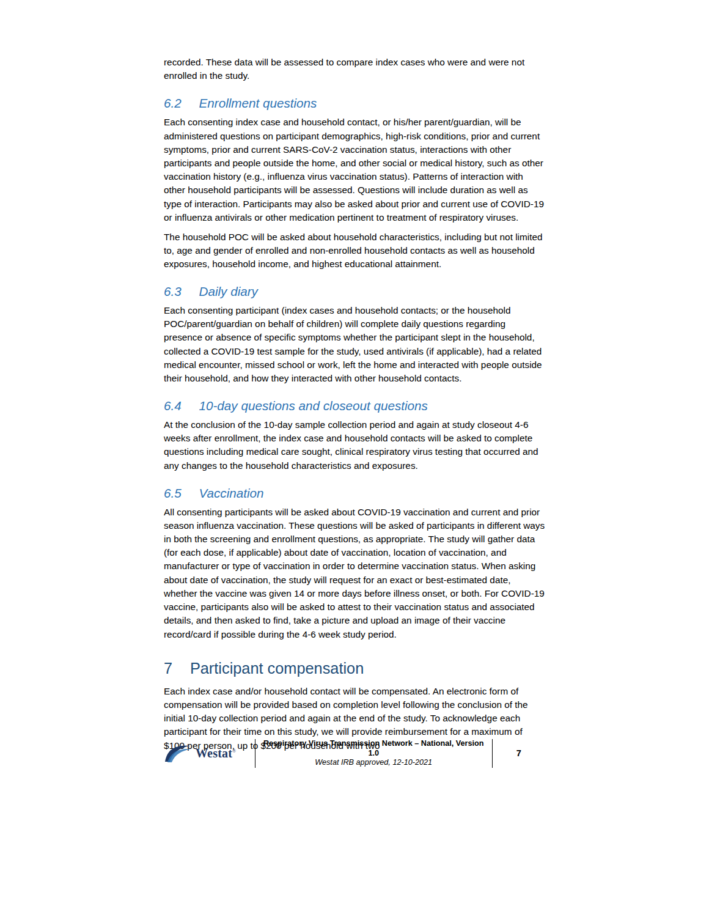recorded. These data will be assessed to compare index cases who were and were not enrolled in the study.
6.2 Enrollment questions
Each consenting index case and household contact, or his/her parent/guardian, will be administered questions on participant demographics, high-risk conditions, prior and current symptoms, prior and current SARS-CoV-2 vaccination status, interactions with other participants and people outside the home, and other social or medical history, such as other vaccination history (e.g., influenza virus vaccination status). Patterns of interaction with other household participants will be assessed. Questions will include duration as well as type of interaction. Participants may also be asked about prior and current use of COVID-19 or influenza antivirals or other medication pertinent to treatment of respiratory viruses.
The household POC will be asked about household characteristics, including but not limited to, age and gender of enrolled and non-enrolled household contacts as well as household exposures, household income, and highest educational attainment.
6.3 Daily diary
Each consenting participant (index cases and household contacts; or the household POC/parent/guardian on behalf of children) will complete daily questions regarding presence or absence of specific symptoms whether the participant slept in the household, collected a COVID-19 test sample for the study, used antivirals (if applicable), had a related medical encounter, missed school or work, left the home and interacted with people outside their household, and how they interacted with other household contacts.
6.4 10-day questions and closeout questions
At the conclusion of the 10-day sample collection period and again at study closeout 4-6 weeks after enrollment, the index case and household contacts will be asked to complete questions including medical care sought, clinical respiratory virus testing that occurred and any changes to the household characteristics and exposures.
6.5 Vaccination
All consenting participants will be asked about COVID-19 vaccination and current and prior season influenza vaccination. These questions will be asked of participants in different ways in both the screening and enrollment questions, as appropriate. The study will gather data (for each dose, if applicable) about date of vaccination, location of vaccination, and manufacturer or type of vaccination in order to determine vaccination status. When asking about date of vaccination, the study will request for an exact or best-estimated date, whether the vaccine was given 14 or more days before illness onset, or both. For COVID-19 vaccine, participants also will be asked to attest to their vaccination status and associated details, and then asked to find, take a picture and upload an image of their vaccine record/card if possible during the 4-6 week study period.
7 Participant compensation
Each index case and/or household contact will be compensated. An electronic form of compensation will be provided based on completion level following the conclusion of the initial 10-day collection period and again at the end of the study. To acknowledge each participant for their time on this study, we will provide reimbursement for a maximum of $100 per person, up to $200 per household with two
Westat®
Respiratory Virus Transmission Network – National, Version 1.0
Westat IRB approved, 12-10-2021
7